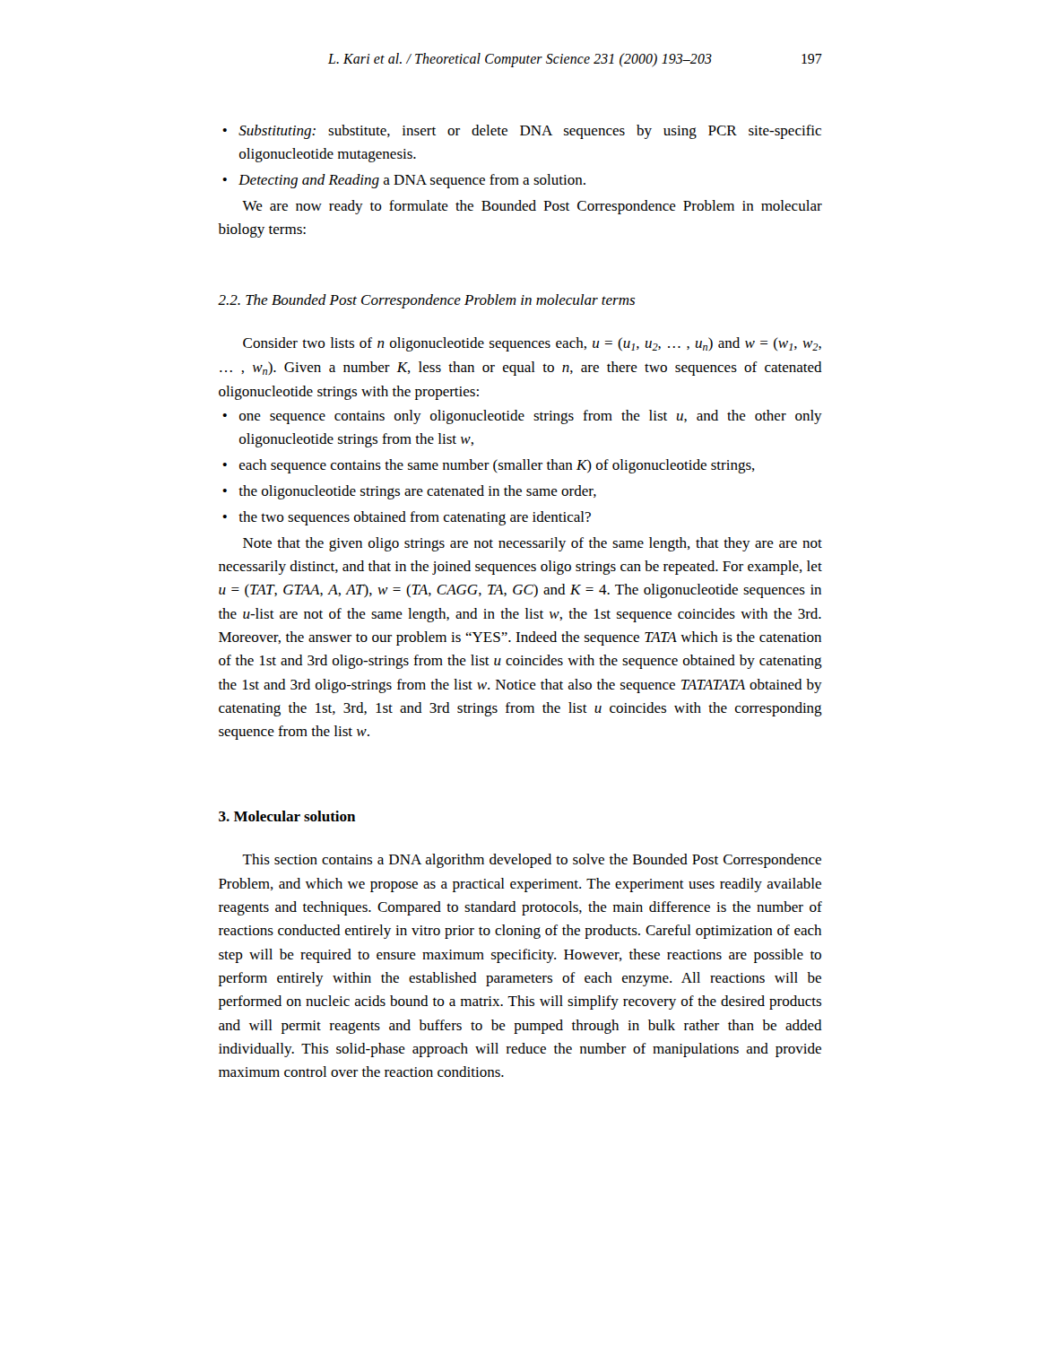L. Kari et al. / Theoretical Computer Science 231 (2000) 193–203 197
Substituting: substitute, insert or delete DNA sequences by using PCR site-specific oligonucleotide mutagenesis.
Detecting and Reading a DNA sequence from a solution.
We are now ready to formulate the Bounded Post Correspondence Problem in molecular biology terms:
2.2. The Bounded Post Correspondence Problem in molecular terms
Consider two lists of n oligonucleotide sequences each, u = (u1, u2, … , un) and w = (w1, w2, … , wn). Given a number K, less than or equal to n, are there two sequences of catenated oligonucleotide strings with the properties:
one sequence contains only oligonucleotide strings from the list u, and the other only oligonucleotide strings from the list w,
each sequence contains the same number (smaller than K) of oligonucleotide strings,
the oligonucleotide strings are catenated in the same order,
the two sequences obtained from catenating are identical?
Note that the given oligo strings are not necessarily of the same length, that they are are not necessarily distinct, and that in the joined sequences oligo strings can be repeated. For example, let u = (TAT, GTAA, A, AT), w = (TA, CAGG, TA, GC) and K = 4. The oligonucleotide sequences in the u-list are not of the same length, and in the list w, the 1st sequence coincides with the 3rd. Moreover, the answer to our problem is “YES”. Indeed the sequence TATA which is the catenation of the 1st and 3rd oligo-strings from the list u coincides with the sequence obtained by catenating the 1st and 3rd oligo-strings from the list w. Notice that also the sequence TATATATA obtained by catenating the 1st, 3rd, 1st and 3rd strings from the list u coincides with the corresponding sequence from the list w.
3. Molecular solution
This section contains a DNA algorithm developed to solve the Bounded Post Correspondence Problem, and which we propose as a practical experiment. The experiment uses readily available reagents and techniques. Compared to standard protocols, the main difference is the number of reactions conducted entirely in vitro prior to cloning of the products. Careful optimization of each step will be required to ensure maximum specificity. However, these reactions are possible to perform entirely within the established parameters of each enzyme. All reactions will be performed on nucleic acids bound to a matrix. This will simplify recovery of the desired products and will permit reagents and buffers to be pumped through in bulk rather than be added individually. This solid-phase approach will reduce the number of manipulations and provide maximum control over the reaction conditions.